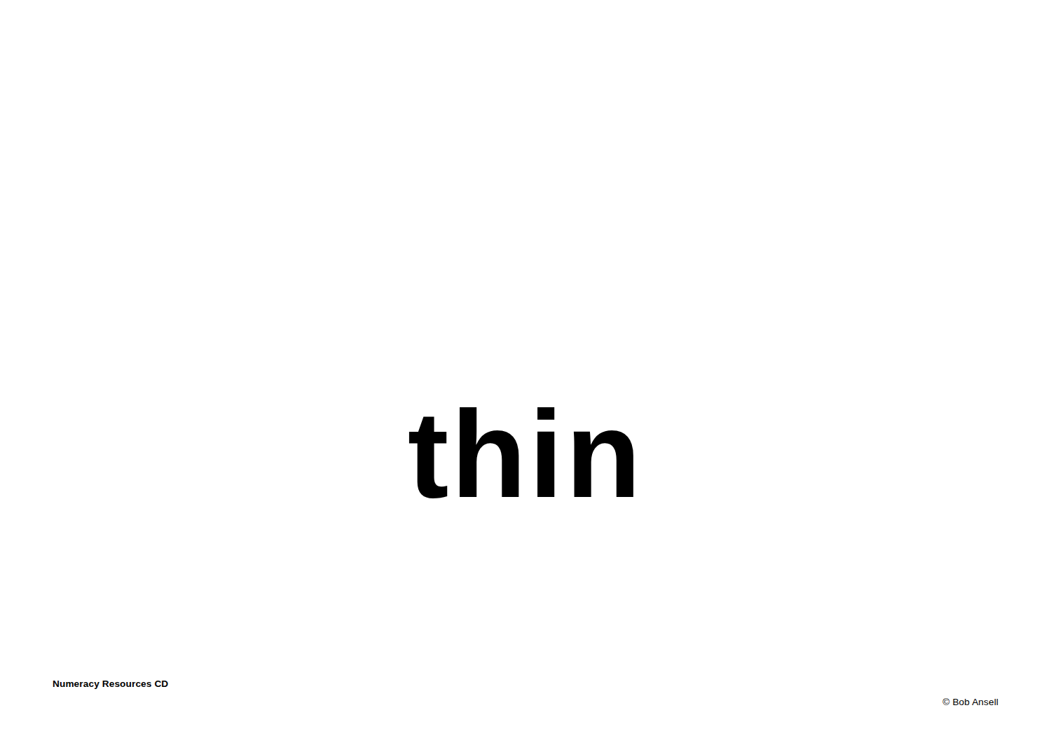thin
Numeracy Resources CD
© Bob Ansell